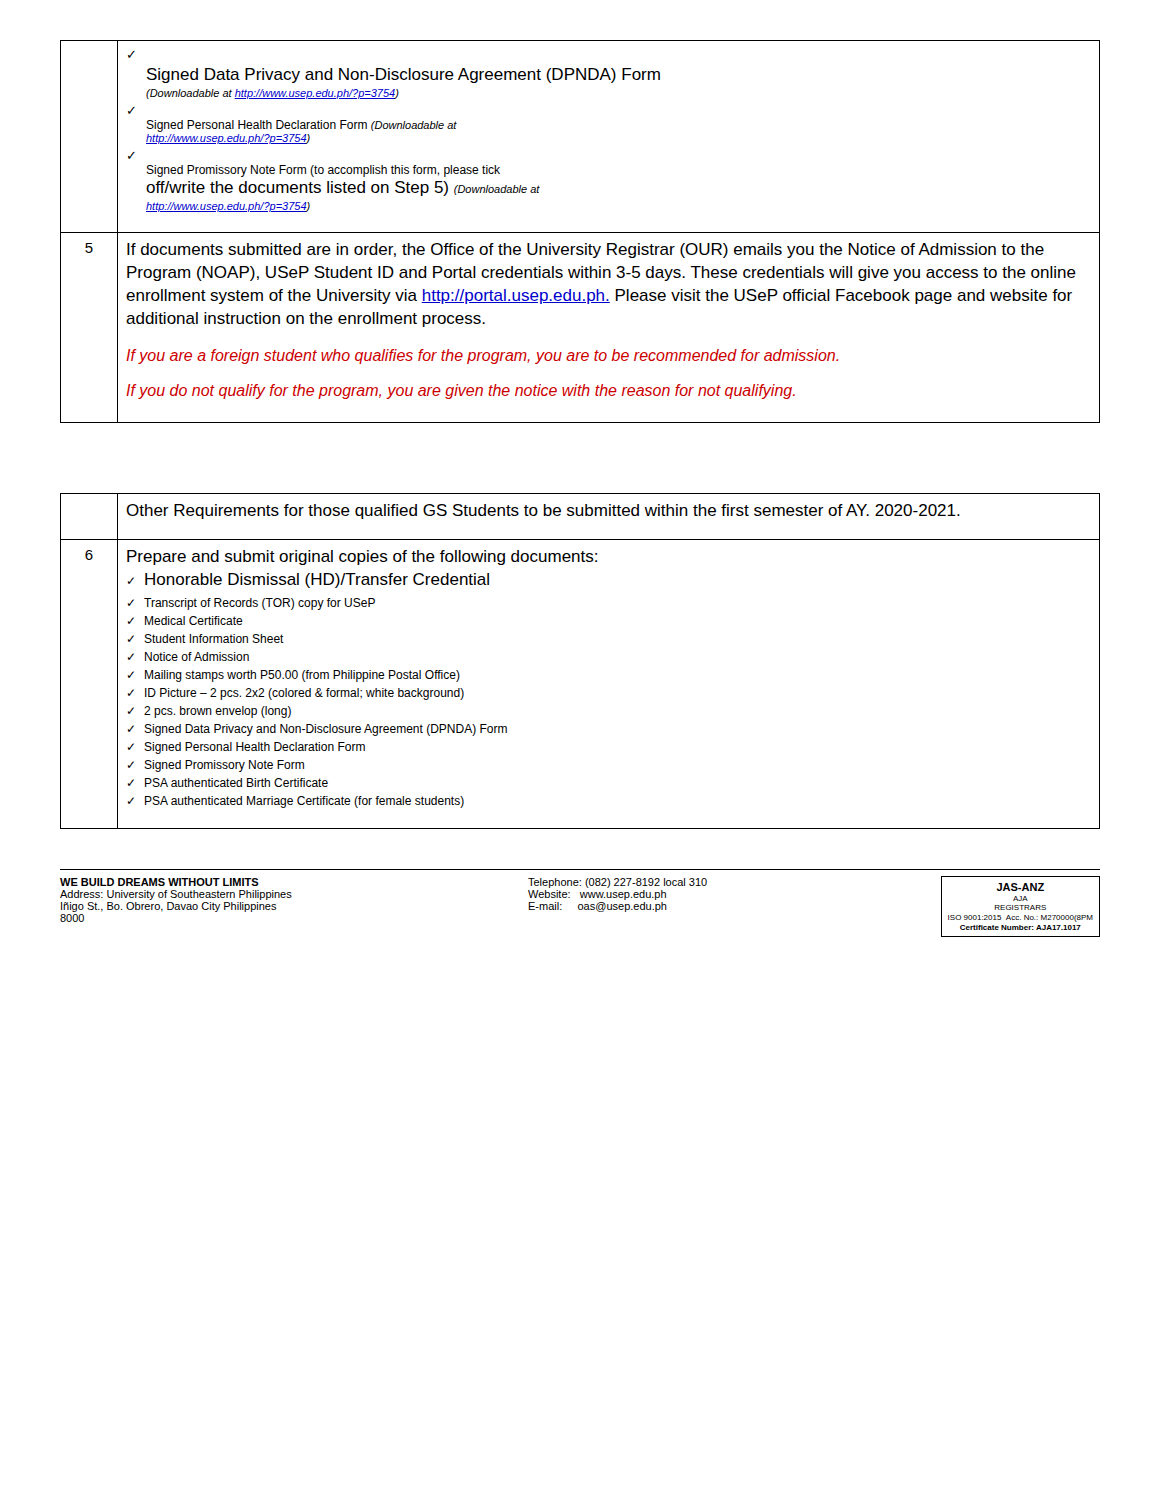| | ✓ Signed Data Privacy and Non-Disclosure Agreement (DPNDA) Form (Downloadable at http://www.usep.edu.ph/?p=3754 ) ✓ Signed Personal Health Declaration Form (Downloadable at http://www.usep.edu.ph/?p=3754 ) ✓ Signed Promissory Note Form (to accomplish this form, please tick off/write the documents listed on Step 5) (Downloadable at http://www.usep.edu.ph/?p=3754 ) |
| 5 | If documents submitted are in order, the Office of the University Registrar (OUR) emails you the Notice of Admission to the Program (NOAP), USeP Student ID and Portal credentials within 3-5 days. These credentials will give you access to the online enrollment system of the University via http://portal.usep.edu.ph. Please visit the USeP official Facebook page and website for additional instruction on the enrollment process. If you are a foreign student who qualifies for the program, you are to be recommended for admission. If you do not qualify for the program, you are given the notice with the reason for not qualifying. |
| | Other Requirements for those qualified GS Students to be submitted within the first semester of AY. 2020-2021. |
| 6 | Prepare and submit original copies of the following documents: ✓ Honorable Dismissal (HD)/Transfer Credential ✓ Transcript of Records (TOR) copy for USeP ✓ Medical Certificate ✓ Student Information Sheet ✓ Notice of Admission ✓ Mailing stamps worth P50.00 (from Philippine Postal Office) ✓ ID Picture – 2 pcs. 2x2 (colored & formal; white background) ✓ 2 pcs. brown envelop (long) ✓ Signed Data Privacy and Non-Disclosure Agreement (DPNDA) Form ✓ Signed Personal Health Declaration Form ✓ Signed Promissory Note Form ✓ PSA authenticated Birth Certificate ✓ PSA authenticated Marriage Certificate (for female students) |
WE BUILD DREAMS WITHOUT LIMITS
Address: University of Southeastern Philippines
Iñigo St., Bo. Obrero, Davao City Philippines
8000
Telephone: (082) 227-8192 local 310
Website: www.usep.edu.ph
E-mail: oas@usep.edu.ph
JAS-ANZ
AJA
REGISTRARS
ISO 9001:2015 Acc. No.: M270000(8PM
Certificate Number: AJA17.1017